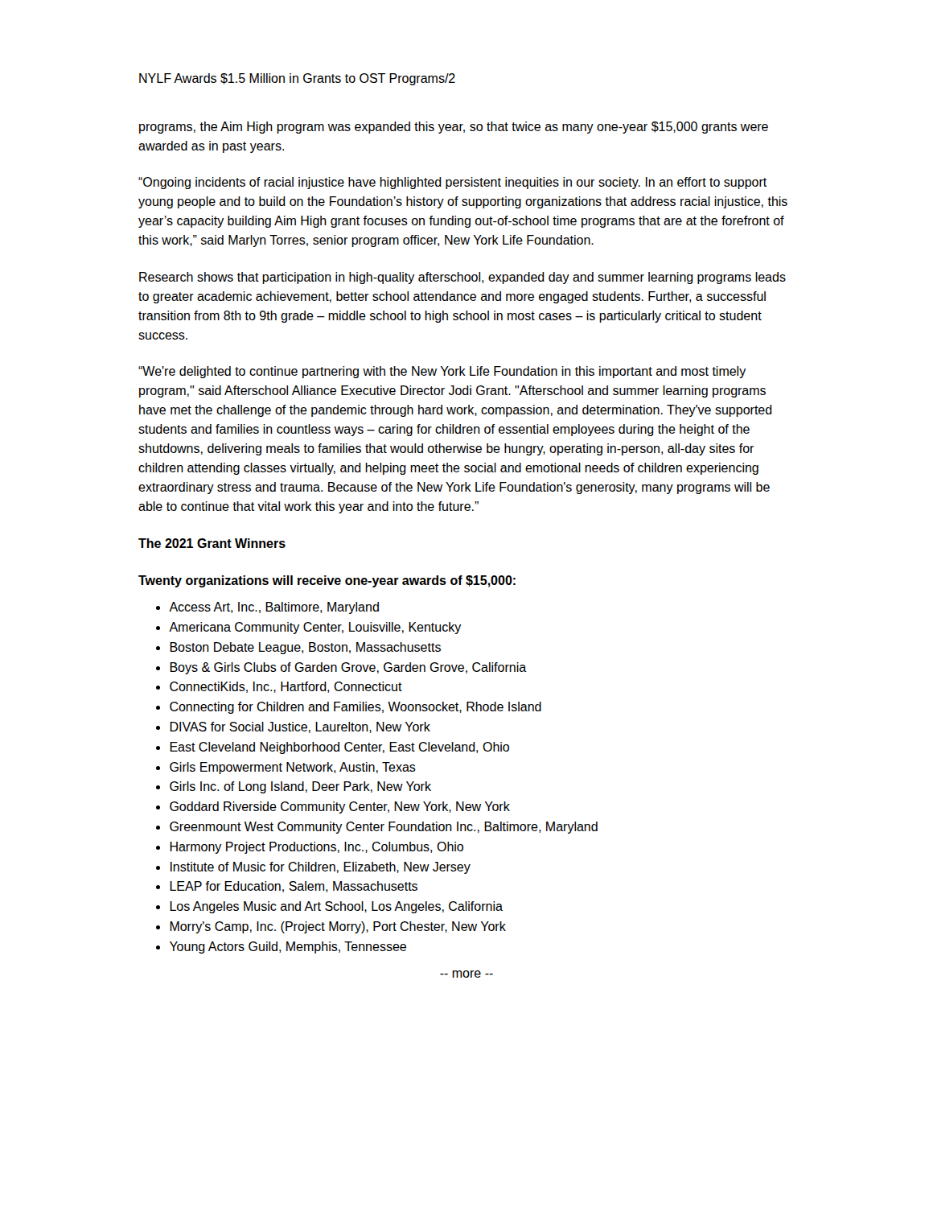NYLF Awards $1.5 Million in Grants to OST Programs/2
programs, the Aim High program was expanded this year, so that twice as many one-year $15,000 grants were awarded as in past years.
“Ongoing incidents of racial injustice have highlighted persistent inequities in our society. In an effort to support young people and to build on the Foundation’s history of supporting organizations that address racial injustice, this year’s capacity building Aim High grant focuses on funding out-of-school time programs that are at the forefront of this work,” said Marlyn Torres, senior program officer, New York Life Foundation.
Research shows that participation in high-quality afterschool, expanded day and summer learning programs leads to greater academic achievement, better school attendance and more engaged students. Further, a successful transition from 8th to 9th grade – middle school to high school in most cases – is particularly critical to student success.
“We're delighted to continue partnering with the New York Life Foundation in this important and most timely program," said Afterschool Alliance Executive Director Jodi Grant. "Afterschool and summer learning programs have met the challenge of the pandemic through hard work, compassion, and determination. They've supported students and families in countless ways – caring for children of essential employees during the height of the shutdowns, delivering meals to families that would otherwise be hungry, operating in-person, all-day sites for children attending classes virtually, and helping meet the social and emotional needs of children experiencing extraordinary stress and trauma. Because of the New York Life Foundation's generosity, many programs will be able to continue that vital work this year and into the future.”
The 2021 Grant Winners
Twenty organizations will receive one-year awards of $15,000:
Access Art, Inc., Baltimore, Maryland
Americana Community Center, Louisville, Kentucky
Boston Debate League, Boston, Massachusetts
Boys & Girls Clubs of Garden Grove, Garden Grove, California
ConnectiKids, Inc., Hartford, Connecticut
Connecting for Children and Families, Woonsocket, Rhode Island
DIVAS for Social Justice, Laurelton, New York
East Cleveland Neighborhood Center, East Cleveland, Ohio
Girls Empowerment Network, Austin, Texas
Girls Inc. of Long Island, Deer Park, New York
Goddard Riverside Community Center, New York, New York
Greenmount West Community Center Foundation Inc., Baltimore, Maryland
Harmony Project Productions, Inc., Columbus, Ohio
Institute of Music for Children, Elizabeth, New Jersey
LEAP for Education, Salem, Massachusetts
Los Angeles Music and Art School, Los Angeles, California
Morry's Camp, Inc. (Project Morry), Port Chester, New York
Young Actors Guild, Memphis, Tennessee
-- more --